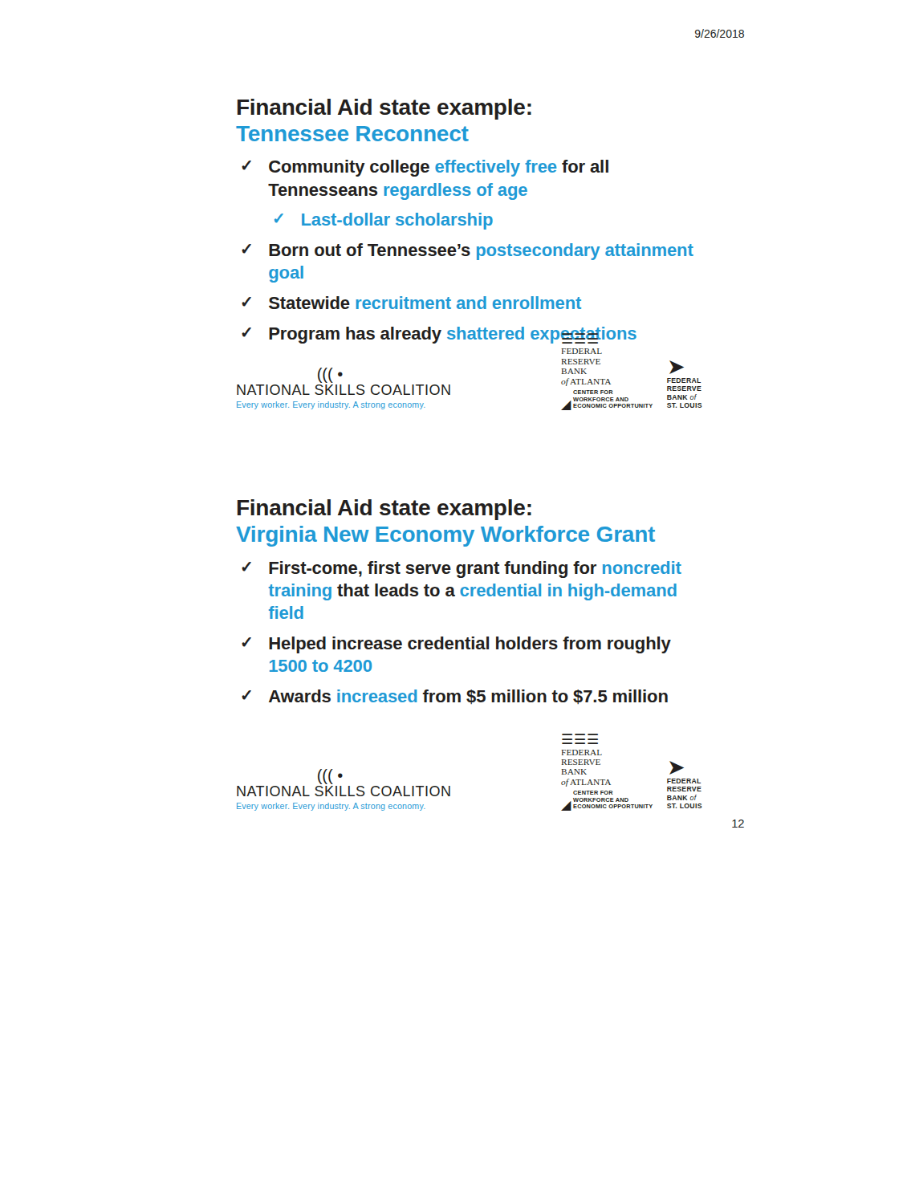9/26/2018
Financial Aid state example:
Tennessee Reconnect
Community college effectively free for all Tennesseans regardless of age
Last-dollar scholarship
Born out of Tennessee’s postsecondary attainment goal
Statewide recruitment and enrollment
Program has already shattered expectations
((( •
NATIONAL SKILLS COALITION
Every worker. Every industry. A strong economy.
☰☰☰
FEDERAL
RESERVE
BANK
of ATLANTA
◢
CENTER FOR
WORKFORCE AND
ECONOMIC OPPORTUNITY
➤
FEDERAL
RESERVE
BANK of
ST. LOUIS
Financial Aid state example:
Virginia New Economy Workforce Grant
First-come, first serve grant funding for noncredit training that leads to a credential in high-demand field
Helped increase credential holders from roughly 1500 to 4200
Awards increased from $5 million to $7.5 million
((( •
NATIONAL SKILLS COALITION
Every worker. Every industry. A strong economy.
☰☰☰
FEDERAL
RESERVE
BANK
of ATLANTA
◢
CENTER FOR
WORKFORCE AND
ECONOMIC OPPORTUNITY
➤
FEDERAL
RESERVE
BANK of
ST. LOUIS
12